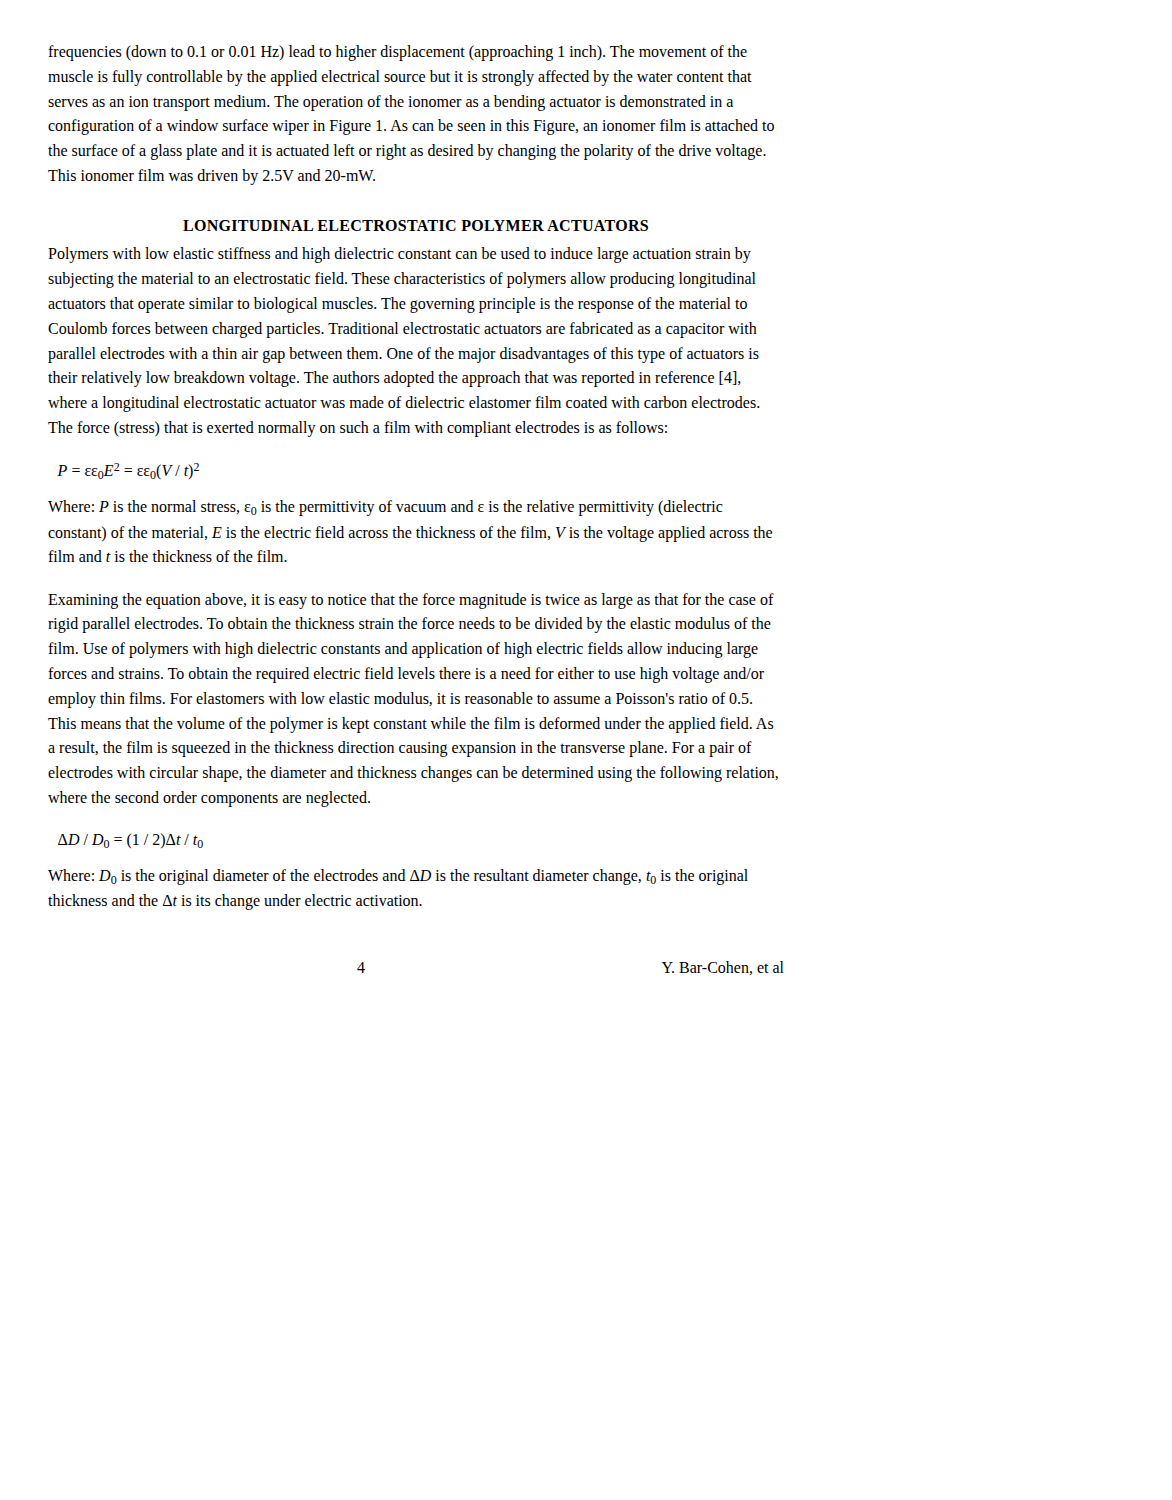frequencies (down to 0.1 or 0.01 Hz) lead to higher displacement (approaching 1 inch). The movement of the muscle is fully controllable by the applied electrical source but it is strongly affected by the water content that serves as an ion transport medium. The operation of the ionomer as a bending actuator is demonstrated in a configuration of a window surface wiper in Figure 1. As can be seen in this Figure, an ionomer film is attached to the surface of a glass plate and it is actuated left or right as desired by changing the polarity of the drive voltage. This ionomer film was driven by 2.5V and 20-mW.
LONGITUDINAL ELECTROSTATIC POLYMER ACTUATORS
Polymers with low elastic stiffness and high dielectric constant can be used to induce large actuation strain by subjecting the material to an electrostatic field. These characteristics of polymers allow producing longitudinal actuators that operate similar to biological muscles. The governing principle is the response of the material to Coulomb forces between charged particles. Traditional electrostatic actuators are fabricated as a capacitor with parallel electrodes with a thin air gap between them. One of the major disadvantages of this type of actuators is their relatively low breakdown voltage. The authors adopted the approach that was reported in reference [4], where a longitudinal electrostatic actuator was made of dielectric elastomer film coated with carbon electrodes. The force (stress) that is exerted normally on such a film with compliant electrodes is as follows:
P = εε0E2 = εε0(V / t)2
Where: P is the normal stress, ε0 is the permittivity of vacuum and ε is the relative permittivity (dielectric constant) of the material, E is the electric field across the thickness of the film, V is the voltage applied across the film and t is the thickness of the film.
Examining the equation above, it is easy to notice that the force magnitude is twice as large as that for the case of rigid parallel electrodes. To obtain the thickness strain the force needs to be divided by the elastic modulus of the film. Use of polymers with high dielectric constants and application of high electric fields allow inducing large forces and strains. To obtain the required electric field levels there is a need for either to use high voltage and/or employ thin films. For elastomers with low elastic modulus, it is reasonable to assume a Poisson's ratio of 0.5. This means that the volume of the polymer is kept constant while the film is deformed under the applied field. As a result, the film is squeezed in the thickness direction causing expansion in the transverse plane. For a pair of electrodes with circular shape, the diameter and thickness changes can be determined using the following relation, where the second order components are neglected.
ΔD / D0 = (1 / 2)Δt / t0
Where: D0 is the original diameter of the electrodes and ΔD is the resultant diameter change, t0 is the original thickness and the Δt is its change under electric activation.
4 Y. Bar-Cohen, et al